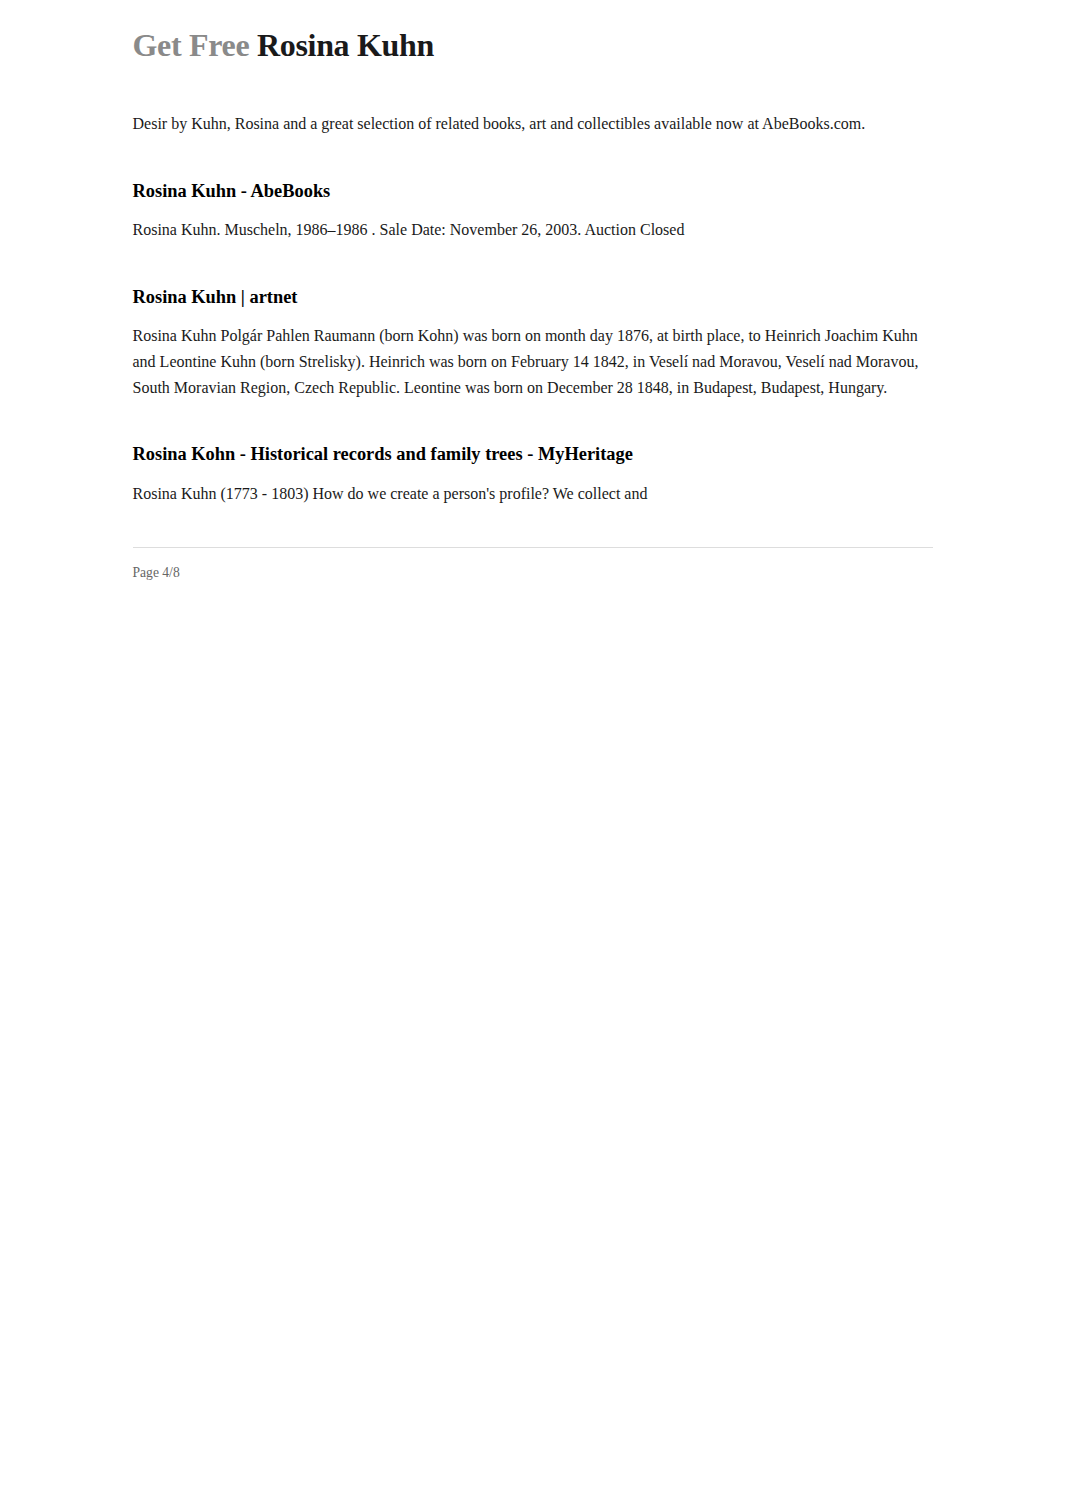Get Free Rosina Kuhn
Desir by Kuhn, Rosina and a great selection of related books, art and collectibles available now at AbeBooks.com.
Rosina Kuhn - AbeBooks
Rosina Kuhn. Muscheln, 1986–1986 . Sale Date: November 26, 2003. Auction Closed
Rosina Kuhn | artnet
Rosina Kuhn Polgár Pahlen Raumann (born Kohn) was born on month day 1876, at birth place, to Heinrich Joachim Kuhn and Leontine Kuhn (born Strelisky). Heinrich was born on February 14 1842, in Veselí nad Moravou, Veselí nad Moravou, South Moravian Region, Czech Republic. Leontine was born on December 28 1848, in Budapest, Budapest, Hungary.
Rosina Kohn - Historical records and family trees - MyHeritage
Rosina Kuhn (1773 - 1803) How do we create a person's profile? We collect and
Page 4/8